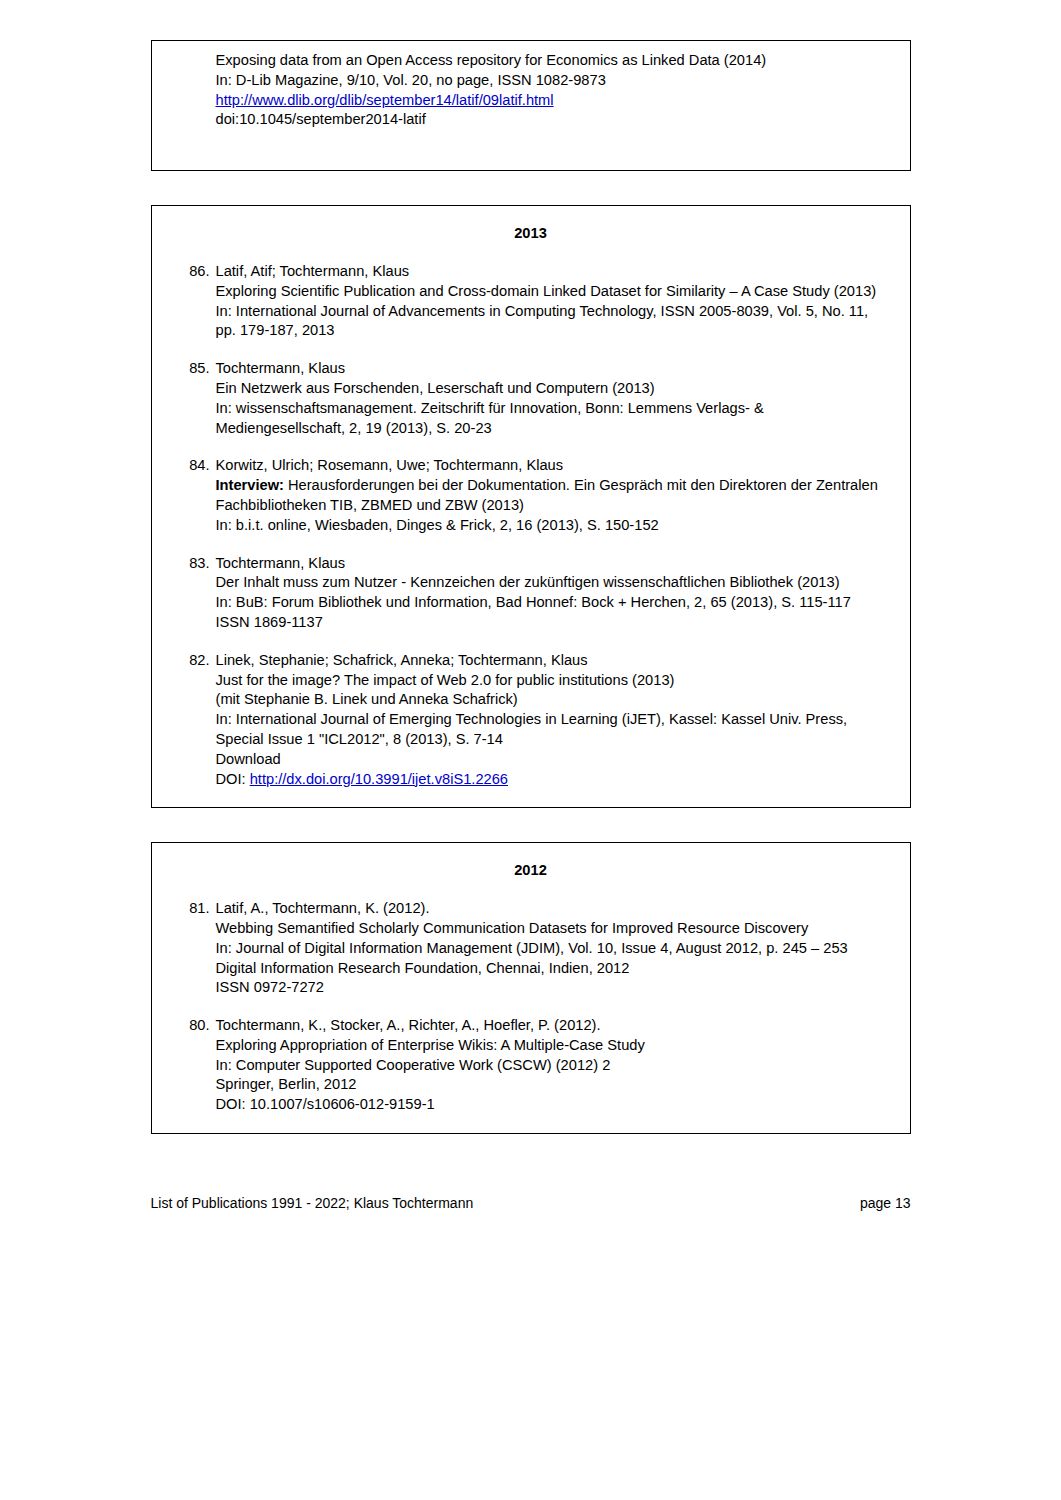Exposing data from an Open Access repository for Economics as Linked Data (2014)
In: D-Lib Magazine, 9/10, Vol. 20, no page, ISSN 1082-9873
http://www.dlib.org/dlib/september14/latif/09latif.html
doi:10.1045/september2014-latif
2013
86. Latif, Atif; Tochtermann, Klaus
Exploring Scientific Publication and Cross-domain Linked Dataset for Similarity – A Case Study (2013)
In: International Journal of Advancements in Computing Technology, ISSN 2005-8039, Vol. 5, No. 11, pp. 179-187, 2013
85. Tochtermann, Klaus
Ein Netzwerk aus Forschenden, Leserschaft und Computern (2013)
In: wissenschaftsmanagement. Zeitschrift für Innovation, Bonn: Lemmens Verlags- & Mediengesellschaft, 2, 19 (2013), S. 20-23
84. Korwitz, Ulrich; Rosemann, Uwe; Tochtermann, Klaus
Interview: Herausforderungen bei der Dokumentation. Ein Gespräch mit den Direktoren der Zentralen Fachbibliotheken TIB, ZBMED und ZBW (2013)
In: b.i.t. online, Wiesbaden, Dinges & Frick, 2, 16 (2013), S. 150-152
83. Tochtermann, Klaus
Der Inhalt muss zum Nutzer - Kennzeichen der zukünftigen wissenschaftlichen Bibliothek (2013)
In: BuB: Forum Bibliothek und Information, Bad Honnef: Bock + Herchen, 2, 65 (2013), S. 115-117
ISSN 1869-1137
82. Linek, Stephanie; Schafrick, Anneka; Tochtermann, Klaus
Just for the image? The impact of Web 2.0 for public institutions (2013)
(mit Stephanie B. Linek und Anneka Schafrick)
In: International Journal of Emerging Technologies in Learning (iJET), Kassel: Kassel Univ. Press, Special Issue 1 "ICL2012", 8 (2013), S. 7-14
Download
DOI: http://dx.doi.org/10.3991/ijet.v8iS1.2266
2012
81. Latif, A., Tochtermann, K. (2012).
Webbing Semantified Scholarly Communication Datasets for Improved Resource Discovery
In: Journal of Digital Information Management (JDIM), Vol. 10, Issue 4, August 2012, p. 245 – 253
Digital Information Research Foundation, Chennai, Indien, 2012
ISSN 0972-7272
80. Tochtermann, K., Stocker, A., Richter, A., Hoefler, P. (2012).
Exploring Appropriation of Enterprise Wikis: A Multiple-Case Study
In: Computer Supported Cooperative Work (CSCW) (2012) 2
Springer, Berlin, 2012
DOI: 10.1007/s10606-012-9159-1
List of Publications 1991 - 2022; Klaus Tochtermann page 13